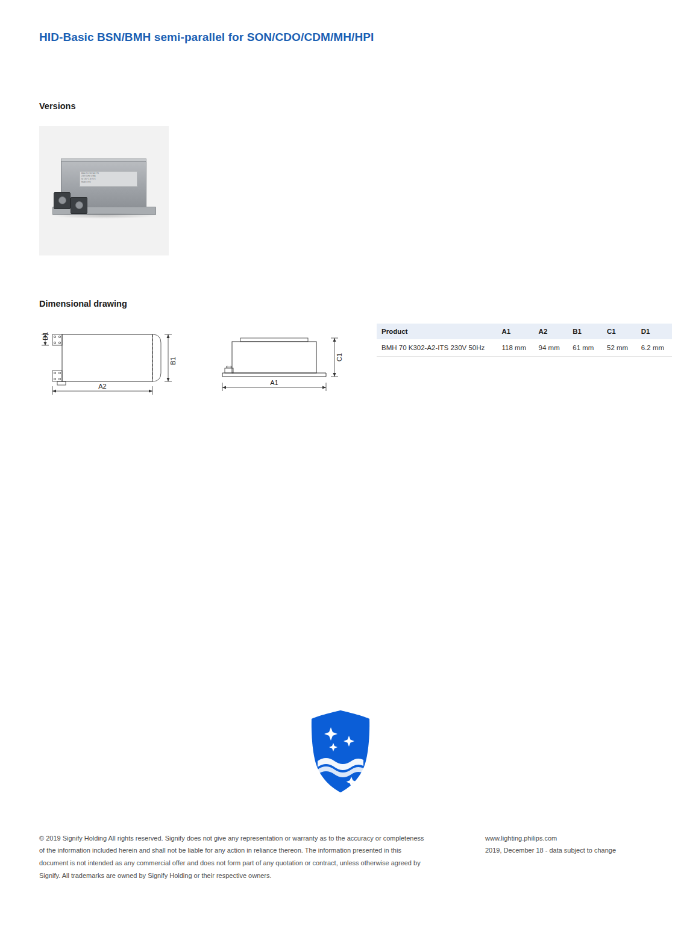HID-Basic BSN/BMH semi-parallel for SON/CDO/CDM/MH/HPI
Versions
BMH 70 K302-A2-ITS
230V 50Hz 0.98A
tw 130 °C Δt 75 K
Made in EU
Dimensional drawing
D1 B1 A2
C1 A1
| Product | A1 | A2 | B1 | C1 | D1 |
| --- | --- | --- | --- | --- | --- |
| BMH 70 K302-A2-ITS 230V 50Hz | 118 mm | 94 mm | 61 mm | 52 mm | 6.2 mm |
© 2019 Signify Holding All rights reserved. Signify does not give any representation or warranty as to the accuracy or completeness of the information included herein and shall not be liable for any action in reliance thereon. The information presented in this document is not intended as any commercial offer and does not form part of any quotation or contract, unless otherwise agreed by Signify. All trademarks are owned by Signify Holding or their respective owners.
www.lighting.philips.com
2019, December 18 - data subject to change